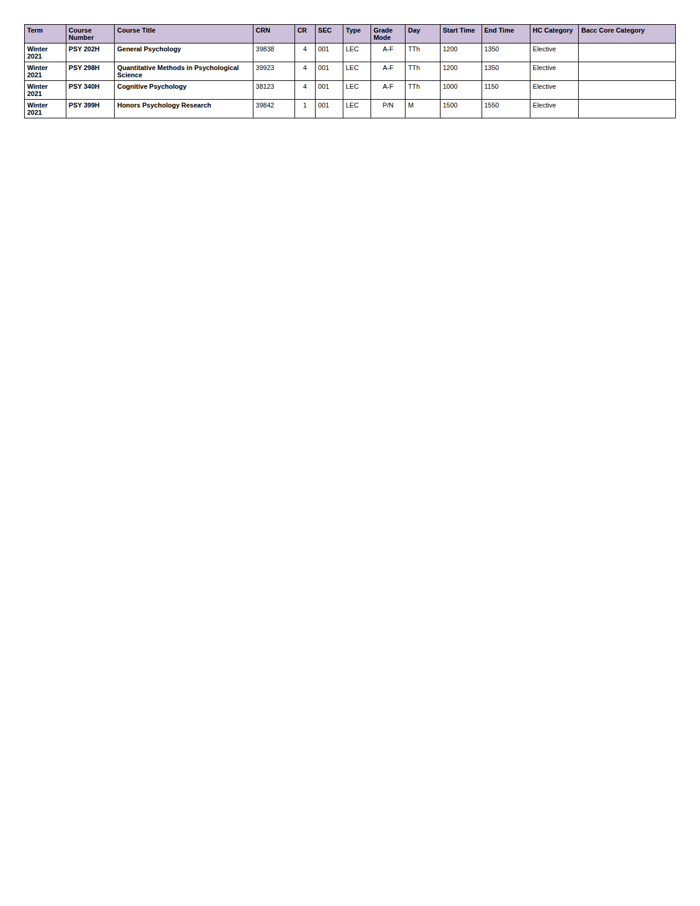| Term | Course Number | Course Title | CRN | CR | SEC | Type | Grade Mode | Day | Start Time | End Time | HC Category | Bacc Core Category |
| --- | --- | --- | --- | --- | --- | --- | --- | --- | --- | --- | --- | --- |
| Winter 2021 | PSY 202H | General Psychology | 39838 | 4 | 001 | LEC | A-F | TTh | 1200 | 1350 | Elective | |
| Winter 2021 | PSY 298H | Quantitative Methods in Psychological Science | 39923 | 4 | 001 | LEC | A-F | TTh | 1200 | 1350 | Elective | |
| Winter 2021 | PSY 340H | Cognitive Psychology | 38123 | 4 | 001 | LEC | A-F | TTh | 1000 | 1150 | Elective | |
| Winter 2021 | PSY 399H | Honors Psychology Research | 39842 | 1 | 001 | LEC | P/N | M | 1500 | 1550 | Elective | |